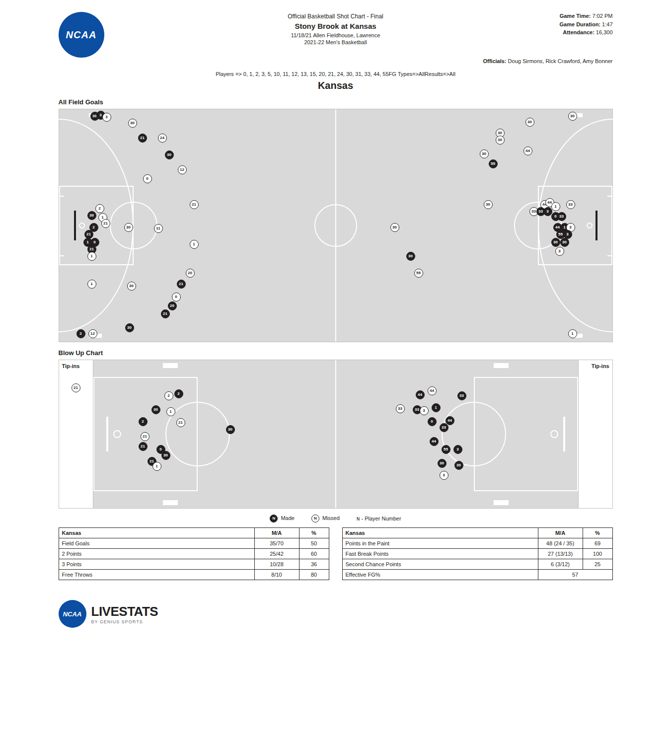NCAA
Official Basketball Shot Chart - Final
Stony Brook at Kansas
11/18/21 Allen Fieldhouse, Lawrence
2021-22 Men's Basketball
Game Time: 7:02 PM
Game Duration: 1:47
Attendance: 16,300
Officials: Doug Sirmons, Rick Crawford, Amy Bonner
Players => 0, 1, 2, 3, 5, 10, 11, 12, 13, 15, 20, 21, 24, 30, 31, 33, 44, 55FG Types=>AllResults=>All
Kansas
All Field Goals
30
3
3
30
21
24
30
12
0
21
2
30
1
21
2
21
1
0
21
1
30
11
1
20
21
0
20
21
1
30
30
2
12
30
30
30
30
44
30
55
30
44
44
1
33
33
33
3
0
33
44
1
3
55
3
30
30
3
30
30
55
1
Blow Up Chart
Tip-ins
21
2
2
30
1
2
21
21
21
0
30
21
1
30
44
44
33
33
33
3
1
0
44
33
44
55
3
30
30
3
Tip-ins
NMade NMissed N - Player Number
| Kansas | M/A | % |
| --- | --- | --- |
| Field Goals | 35/70 | 50 |
| 2 Points | 25/42 | 60 |
| 3 Points | 10/28 | 36 |
| Free Throws | 8/10 | 80 |
| Kansas | M/A | % |
| --- | --- | --- |
| Points in the Paint | 48 (24 / 35) | 69 |
| Fast Break Points | 27 (13/13) | 100 |
| Second Chance Points | 6 (3/12) | 25 |
| Effective FG% | 57 |
NCAA
LIVESTATS
BY GENIUS SPORTS